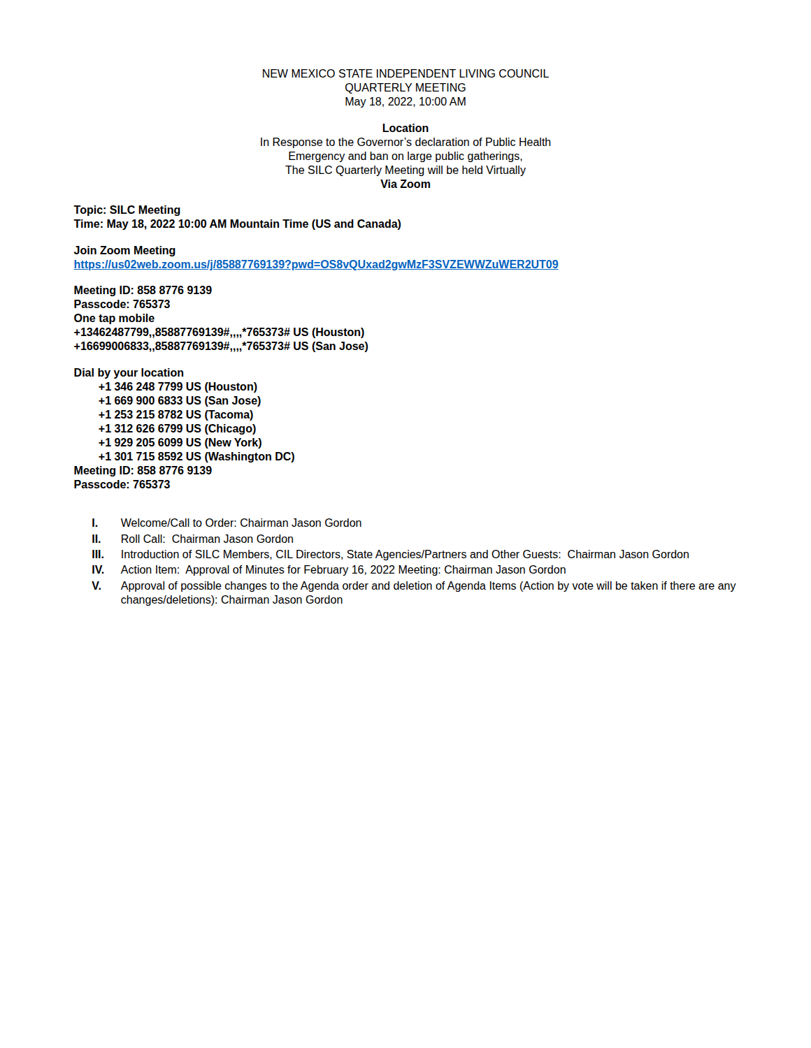NEW MEXICO STATE INDEPENDENT LIVING COUNCIL
QUARTERLY MEETING
May 18, 2022, 10:00 AM
Location
In Response to the Governor’s declaration of Public Health
Emergency and ban on large public gatherings,
The SILC Quarterly Meeting will be held Virtually
Via Zoom
Topic: SILC Meeting
Time: May 18, 2022 10:00 AM Mountain Time (US and Canada)
Join Zoom Meeting
https://us02web.zoom.us/j/85887769139?pwd=OS8vQUxad2gwMzF3SVZEWWZuWER2UT09
Meeting ID: 858 8776 9139
Passcode: 765373
One tap mobile
+13462487799,,85887769139#,,,,*765373# US (Houston)
+16699006833,,85887769139#,,,,*765373# US (San Jose)
Dial by your location
+1 346 248 7799 US (Houston)
+1 669 900 6833 US (San Jose)
+1 253 215 8782 US (Tacoma)
+1 312 626 6799 US (Chicago)
+1 929 205 6099 US (New York)
+1 301 715 8592 US (Washington DC)
Meeting ID: 858 8776 9139
Passcode: 765373
I. Welcome/Call to Order: Chairman Jason Gordon
II. Roll Call: Chairman Jason Gordon
III. Introduction of SILC Members, CIL Directors, State Agencies/Partners and Other Guests: Chairman Jason Gordon
IV. Action Item: Approval of Minutes for February 16, 2022 Meeting: Chairman Jason Gordon
V. Approval of possible changes to the Agenda order and deletion of Agenda Items (Action by vote will be taken if there are any changes/deletions): Chairman Jason Gordon